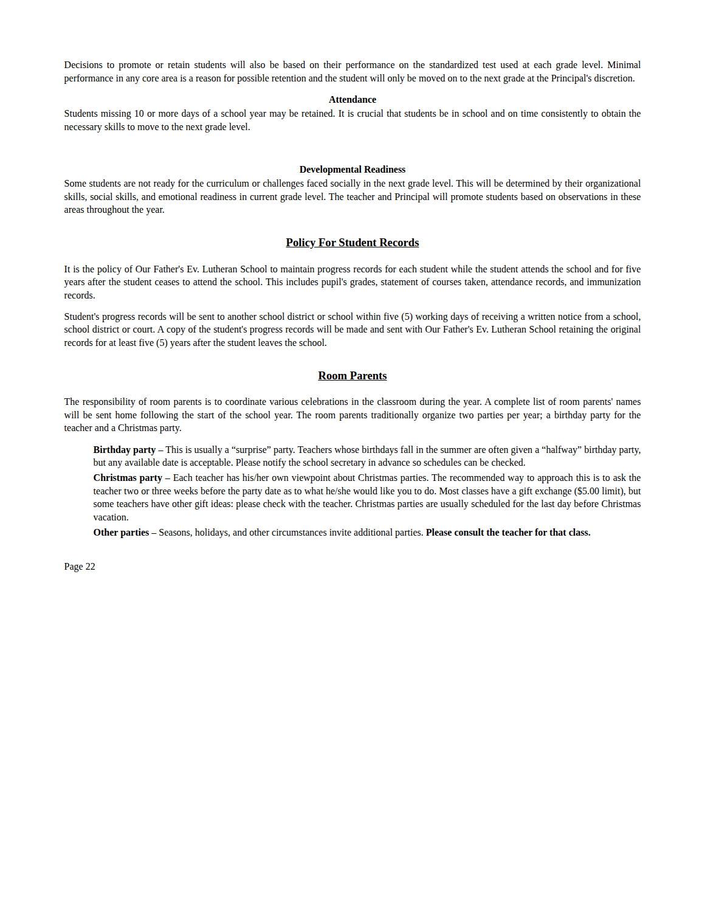Decisions to promote or retain students will also be based on their performance on the standardized test used at each grade level. Minimal performance in any core area is a reason for possible retention and the student will only be moved on to the next grade at the Principal's discretion.
Attendance
Students missing 10 or more days of a school year may be retained. It is crucial that students be in school and on time consistently to obtain the necessary skills to move to the next grade level.
Developmental Readiness
Some students are not ready for the curriculum or challenges faced socially in the next grade level. This will be determined by their organizational skills, social skills, and emotional readiness in current grade level. The teacher and Principal will promote students based on observations in these areas throughout the year.
Policy For Student Records
It is the policy of Our Father's Ev. Lutheran School to maintain progress records for each student while the student attends the school and for five years after the student ceases to attend the school. This includes pupil's grades, statement of courses taken, attendance records, and immunization records.
Student's progress records will be sent to another school district or school within five (5) working days of receiving a written notice from a school, school district or court. A copy of the student's progress records will be made and sent with Our Father's Ev. Lutheran School retaining the original records for at least five (5) years after the student leaves the school.
Room Parents
The responsibility of room parents is to coordinate various celebrations in the classroom during the year. A complete list of room parents' names will be sent home following the start of the school year. The room parents traditionally organize two parties per year; a birthday party for the teacher and a Christmas party.
Birthday party – This is usually a “surprise” party. Teachers whose birthdays fall in the summer are often given a “halfway” birthday party, but any available date is acceptable. Please notify the school secretary in advance so schedules can be checked.
Christmas party – Each teacher has his/her own viewpoint about Christmas parties. The recommended way to approach this is to ask the teacher two or three weeks before the party date as to what he/she would like you to do. Most classes have a gift exchange ($5.00 limit), but some teachers have other gift ideas: please check with the teacher. Christmas parties are usually scheduled for the last day before Christmas vacation.
Other parties – Seasons, holidays, and other circumstances invite additional parties. Please consult the teacher for that class.
Page 22